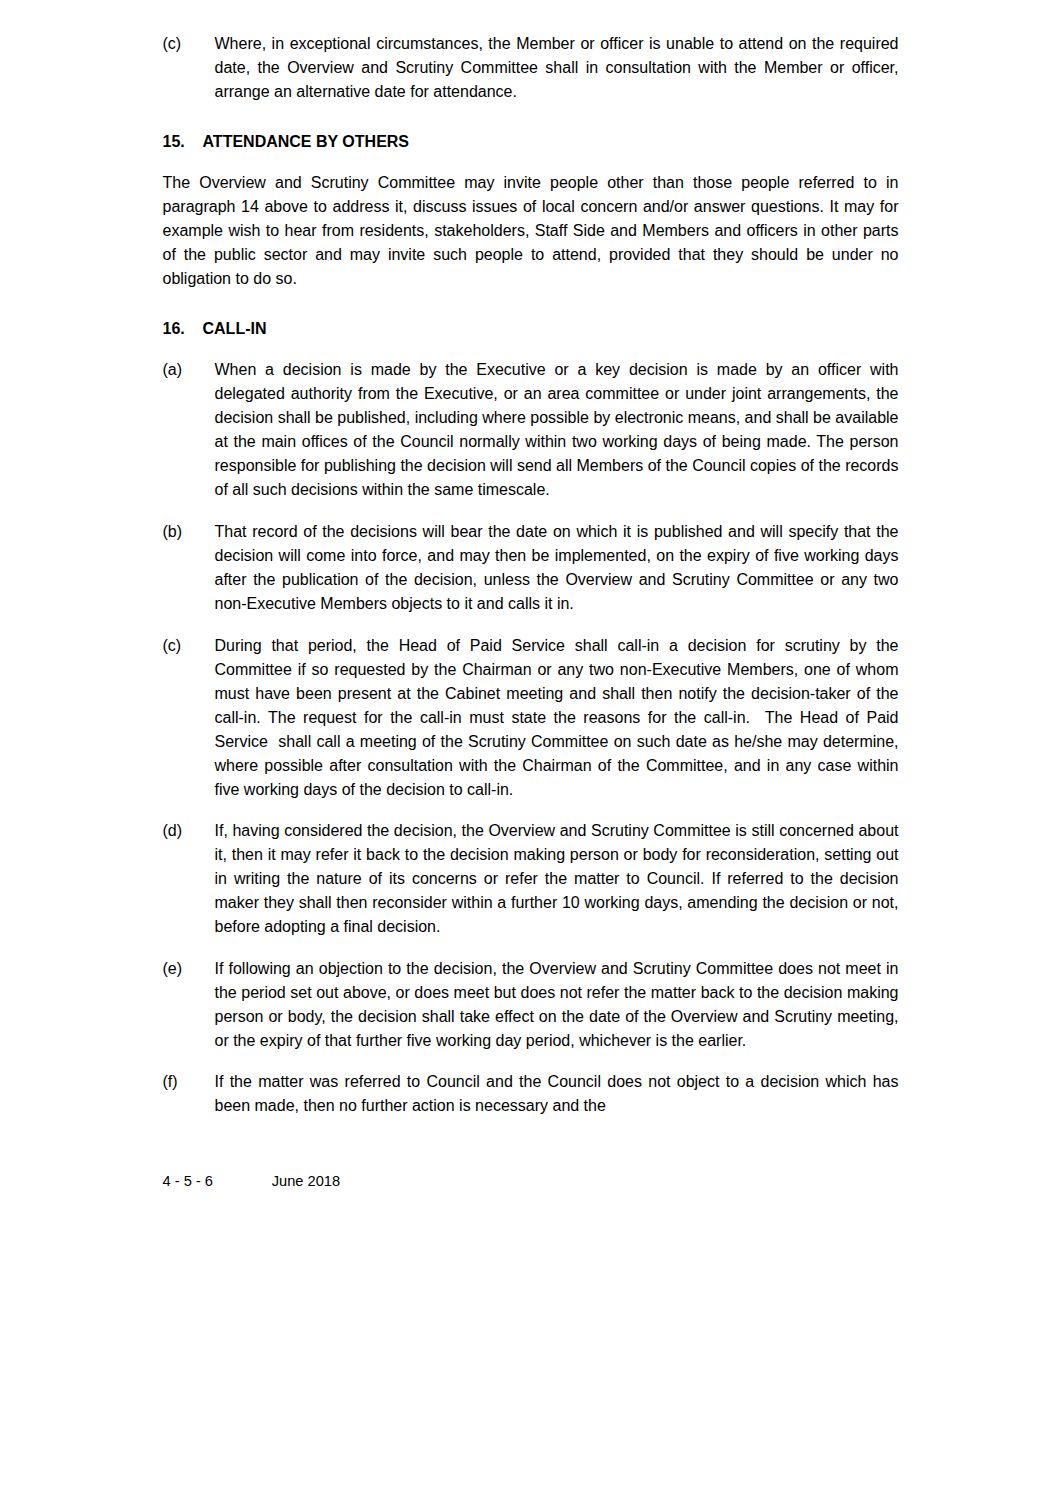(c) Where, in exceptional circumstances, the Member or officer is unable to attend on the required date, the Overview and Scrutiny Committee shall in consultation with the Member or officer, arrange an alternative date for attendance.
15. Attendance by Others
The Overview and Scrutiny Committee may invite people other than those people referred to in paragraph 14 above to address it, discuss issues of local concern and/or answer questions. It may for example wish to hear from residents, stakeholders, Staff Side and Members and officers in other parts of the public sector and may invite such people to attend, provided that they should be under no obligation to do so.
16. Call-In
(a) When a decision is made by the Executive or a key decision is made by an officer with delegated authority from the Executive, or an area committee or under joint arrangements, the decision shall be published, including where possible by electronic means, and shall be available at the main offices of the Council normally within two working days of being made. The person responsible for publishing the decision will send all Members of the Council copies of the records of all such decisions within the same timescale.
(b) That record of the decisions will bear the date on which it is published and will specify that the decision will come into force, and may then be implemented, on the expiry of five working days after the publication of the decision, unless the Overview and Scrutiny Committee or any two non-Executive Members objects to it and calls it in.
(c) During that period, the Head of Paid Service shall call-in a decision for scrutiny by the Committee if so requested by the Chairman or any two non-Executive Members, one of whom must have been present at the Cabinet meeting and shall then notify the decision-taker of the call-in. The request for the call-in must state the reasons for the call-in. The Head of Paid Service shall call a meeting of the Scrutiny Committee on such date as he/she may determine, where possible after consultation with the Chairman of the Committee, and in any case within five working days of the decision to call-in.
(d) If, having considered the decision, the Overview and Scrutiny Committee is still concerned about it, then it may refer it back to the decision making person or body for reconsideration, setting out in writing the nature of its concerns or refer the matter to Council. If referred to the decision maker they shall then reconsider within a further 10 working days, amending the decision or not, before adopting a final decision.
(e) If following an objection to the decision, the Overview and Scrutiny Committee does not meet in the period set out above, or does meet but does not refer the matter back to the decision making person or body, the decision shall take effect on the date of the Overview and Scrutiny meeting, or the expiry of that further five working day period, whichever is the earlier.
(f) If the matter was referred to Council and the Council does not object to a decision which has been made, then no further action is necessary and the
4 - 5 - 6 June 2018